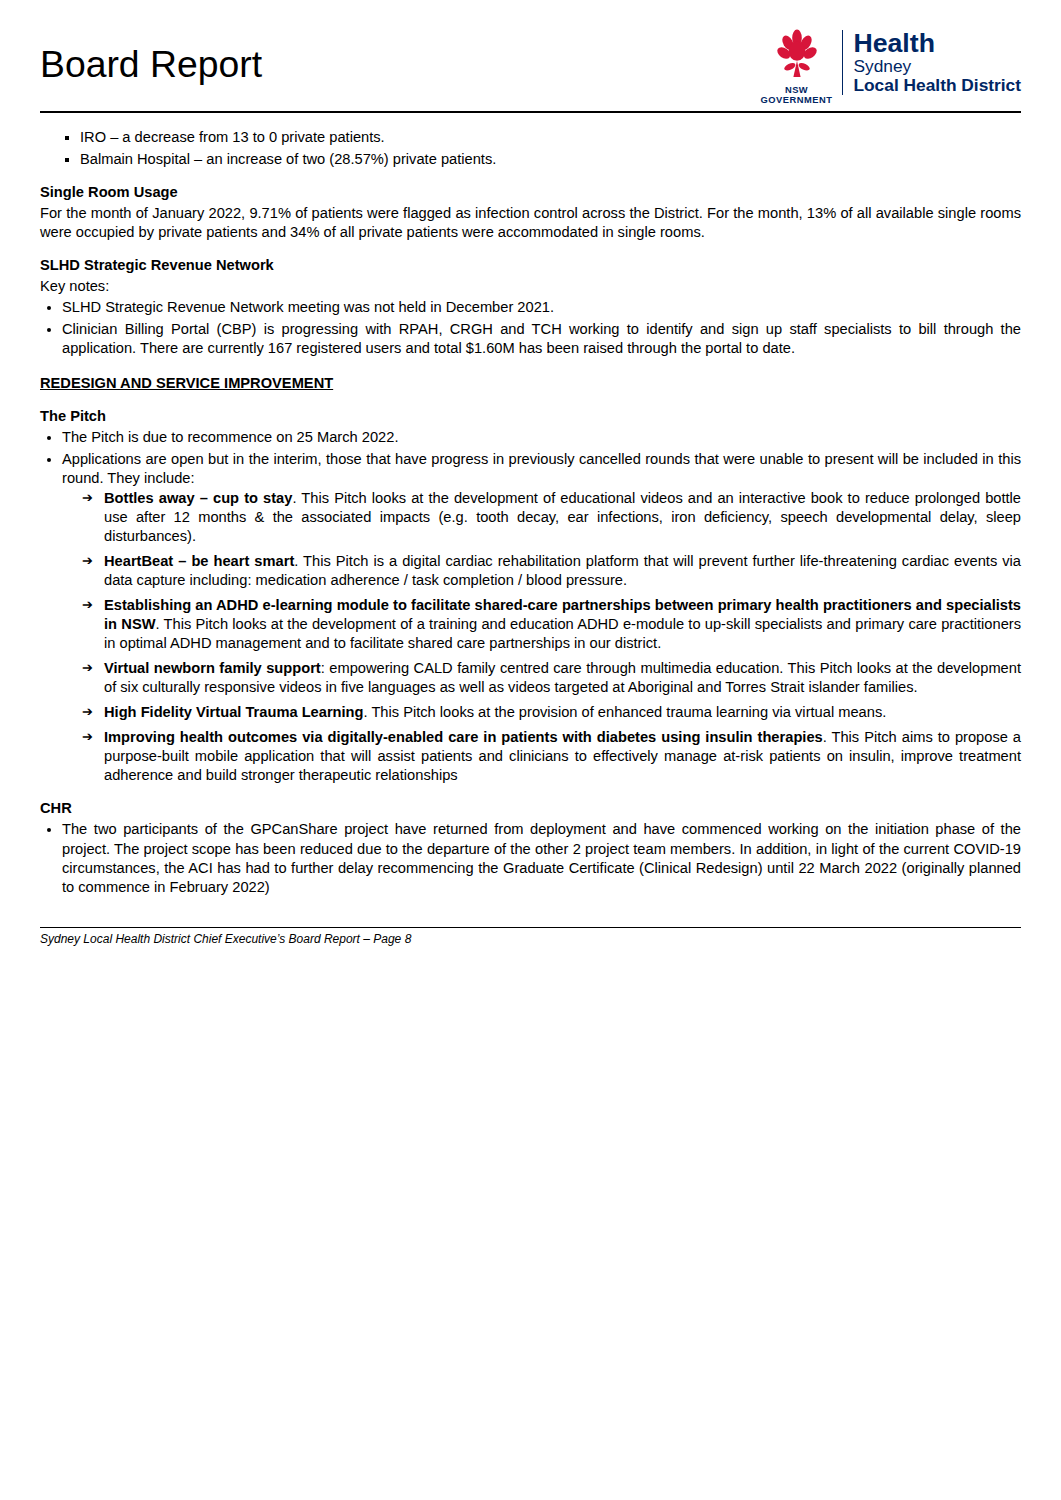Board Report
NSW
GOVERNMENT
Health
Sydney
Local Health District
IRO – a decrease from 13 to 0 private patients.
Balmain Hospital – an increase of two (28.57%) private patients.
Single Room Usage
For the month of January 2022, 9.71% of patients were flagged as infection control across the District. For the month, 13% of all available single rooms were occupied by private patients and 34% of all private patients were accommodated in single rooms.
SLHD Strategic Revenue Network
Key notes:
SLHD Strategic Revenue Network meeting was not held in December 2021.
Clinician Billing Portal (CBP) is progressing with RPAH, CRGH and TCH working to identify and sign up staff specialists to bill through the application. There are currently 167 registered users and total $1.60M has been raised through the portal to date.
REDESIGN AND SERVICE IMPROVEMENT
The Pitch
The Pitch is due to recommence on 25 March 2022.
Applications are open but in the interim, those that have progress in previously cancelled rounds that were unable to present will be included in this round. They include:
Bottles away – cup to stay. This Pitch looks at the development of educational videos and an interactive book to reduce prolonged bottle use after 12 months & the associated impacts (e.g. tooth decay, ear infections, iron deficiency, speech developmental delay, sleep disturbances).
HeartBeat – be heart smart. This Pitch is a digital cardiac rehabilitation platform that will prevent further life-threatening cardiac events via data capture including: medication adherence / task completion / blood pressure.
Establishing an ADHD e-learning module to facilitate shared-care partnerships between primary health practitioners and specialists in NSW. This Pitch looks at the development of a training and education ADHD e-module to up-skill specialists and primary care practitioners in optimal ADHD management and to facilitate shared care partnerships in our district.
Virtual newborn family support: empowering CALD family centred care through multimedia education. This Pitch looks at the development of six culturally responsive videos in five languages as well as videos targeted at Aboriginal and Torres Strait islander families.
High Fidelity Virtual Trauma Learning. This Pitch looks at the provision of enhanced trauma learning via virtual means.
Improving health outcomes via digitally-enabled care in patients with diabetes using insulin therapies. This Pitch aims to propose a purpose-built mobile application that will assist patients and clinicians to effectively manage at-risk patients on insulin, improve treatment adherence and build stronger therapeutic relationships
CHR
The two participants of the GPCanShare project have returned from deployment and have commenced working on the initiation phase of the project. The project scope has been reduced due to the departure of the other 2 project team members. In addition, in light of the current COVID-19 circumstances, the ACI has had to further delay recommencing the Graduate Certificate (Clinical Redesign) until 22 March 2022 (originally planned to commence in February 2022)
Sydney Local Health District Chief Executive’s Board Report – Page 8